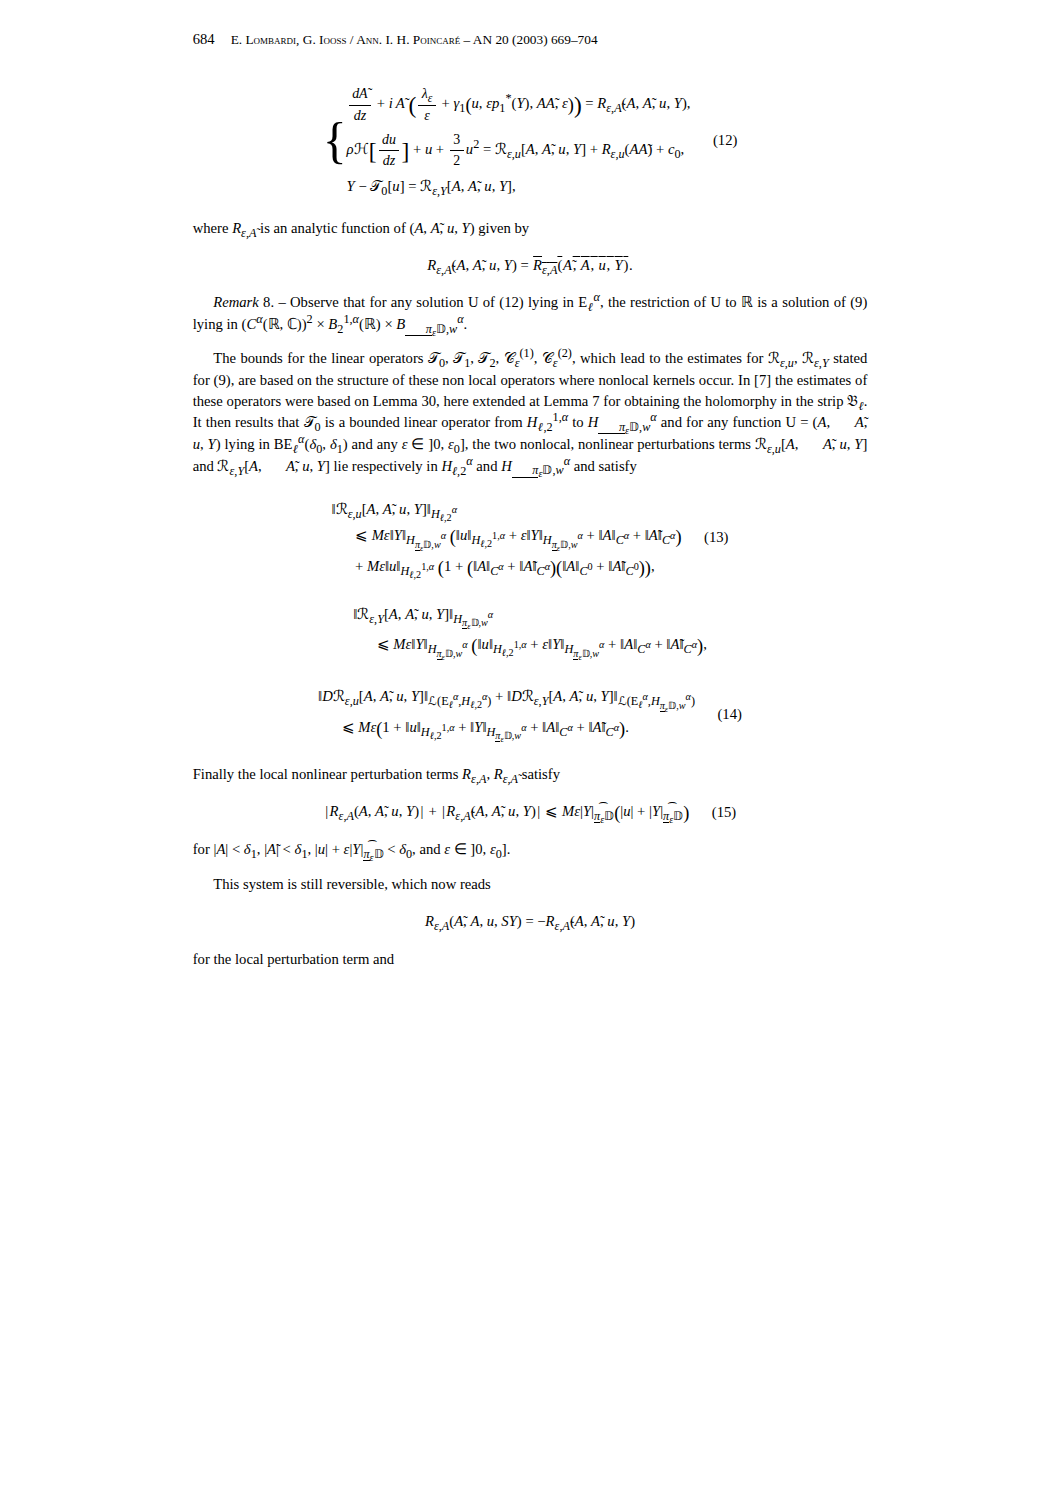684 E. Lombardi, G. Iooss / Ann. I. H. Poincaré – AN 20 (2003) 669–704
{
dÃdz + i Ã (λε ε + γ1(u, εp1*(Y), AÃ, ε)) = Rε,Ã(A, Ã, u, Y),
ρℋ[du dz] + u + 32 u2 = ℛε,u[A, Ã, u, Y] + Rε,u(AÃ) + c0,
Y − 𝒯0[u] = ℛε,Y[A, Ã, u, Y],
(12)
where Rε,Ã is an analytic function of (A, Ã, u, Y) given by
Rε,Ã(A, Ã, u, Y) = Rε,A(Ã, A, u, Y).
Remark 8. – Observe that for any solution U of (12) lying in Eℓα, the restriction of U to ℝ is a solution of (9) lying in (Cα(ℝ, ℂ))2 × B21,α(ℝ) × Bπε𝔻,wα.
The bounds for the linear operators 𝒯0, 𝒯1, 𝒯2, 𝒞ε(1), 𝒞ε(2), which lead to the estimates for ℛε,u, ℛε,Y stated for (9), are based on the structure of these non local operators where nonlocal kernels occur. In [7] the estimates of these operators were based on Lemma 30, here extended at Lemma 7 for obtaining the holomorphy in the strip 𝔅ℓ. It then results that 𝒯0 is a bounded linear operator from Hℓ,21,α to Hπε𝔻,wα and for any function U = (A, Ã, u, Y) lying in BEℓα(δ0, δ1) and any ε ∈ ]0, ε0], the two nonlocal, nonlinear perturbations terms ℛε,u[A, Ã, u, Y] and ℛε,Y[A, Ã, u, Y] lie respectively in Hℓ,2α and Hπε𝔻,wα and satisfy
‖ℛε,u[A, Ã, u, Y]‖Hℓ,2α
⩽ Mε‖Y‖Hπε𝔻,wα (‖u‖Hℓ,21,α + ε‖Y‖Hπε𝔻,wα + ‖A‖Cα + ‖Ã‖Cα)
+ Mε‖u‖Hℓ,21,α (1 + (‖A‖Cα + ‖Ã‖Cα)(‖A‖C0 + ‖Ã‖C0)),
(13)
‖ℛε,Y[A, Ã, u, Y]‖Hπε𝔻,wα
⩽ Mε‖Y‖Hπε𝔻,wα (‖u‖Hℓ,21,α + ε‖Y‖Hπε𝔻,wα + ‖A‖Cα + ‖Ã‖Cα),
‖Dℛε,u[A, Ã, u, Y]‖ℒ(Eℓα,Hℓ,2α) + ‖Dℛε,Y[A, Ã, u, Y]‖ℒ(Eℓα,Hπε𝔻,wα)
⩽ Mε(1 + ‖u‖Hℓ,21,α + ‖Y‖Hπε𝔻,wα + ‖A‖Cα + ‖Ã‖Cα).
(14)
Finally the local nonlinear perturbation terms Rε,A, Rε,Ã satisfy
|Rε,A(A, Ã, u, Y)| + |Rε,Ã(A, Ã, u, Y)| ⩽ Mε|Y|πε𝔻(|u| + |Y|πε𝔻)
(15)
for |A| < δ1, |Ã| < δ1, |u| + ε|Y|πε𝔻 < δ0, and ε ∈ ]0, ε0].
This system is still reversible, which now reads
Rε,A(Ã, A, u, SY) = −Rε,Ã(A, Ã, u, Y)
for the local perturbation term and